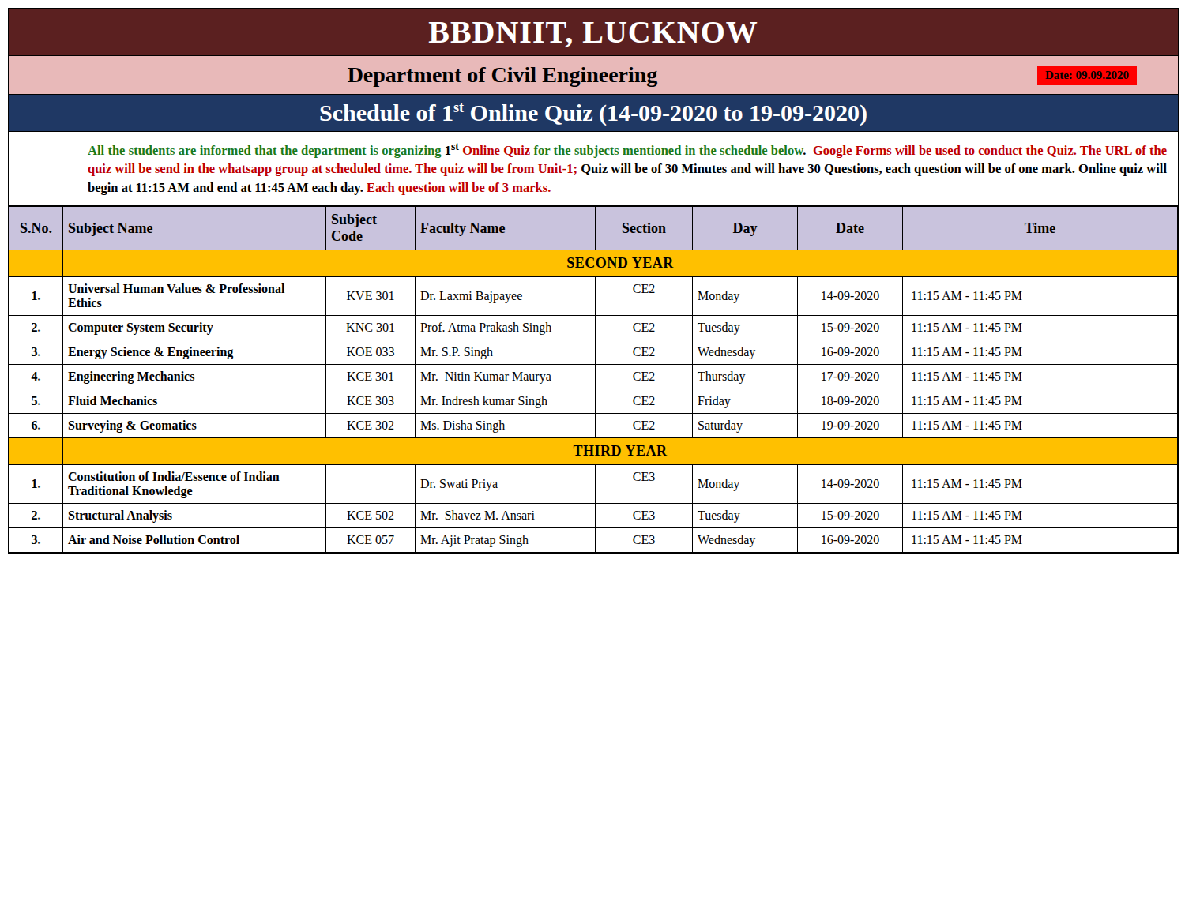BBDNIIT, LUCKNOW
Department of Civil Engineering
Date: 09.09.2020
Schedule of 1st Online Quiz (14-09-2020 to 19-09-2020)
All the students are informed that the department is organizing 1 st Online Quiz for the subjects mentioned in the schedule below. Google Forms will be used to conduct the Quiz. The URL of the quiz will be send in the whatsapp group at scheduled time. The quiz will be from Unit-1; Quiz will be of 30 Minutes and will have 30 Questions, each question will be of one mark. Online quiz will begin at 11:15 AM and end at 11:45 AM each day. Each question will be of 3 marks.
| S.No. | Subject Name | Subject Code | Faculty Name | Section | Day | Date | Time |
| --- | --- | --- | --- | --- | --- | --- | --- |
| | SECOND YEAR |
| 1. | Universal Human Values & Professional Ethics | KVE 301 | Dr. Laxmi Bajpayee | CE2 | Monday | 14-09-2020 | 11:15 AM - 11:45 PM |
| 2. | Computer System Security | KNC 301 | Prof. Atma Prakash Singh | CE2 | Tuesday | 15-09-2020 | 11:15 AM - 11:45 PM |
| 3. | Energy Science & Engineering | KOE 033 | Mr. S.P. Singh | CE2 | Wednesday | 16-09-2020 | 11:15 AM - 11:45 PM |
| 4. | Engineering Mechanics | KCE 301 | Mr. Nitin Kumar Maurya | CE2 | Thursday | 17-09-2020 | 11:15 AM - 11:45 PM |
| 5. | Fluid Mechanics | KCE 303 | Mr. Indresh kumar Singh | CE2 | Friday | 18-09-2020 | 11:15 AM - 11:45 PM |
| 6. | Surveying & Geomatics | KCE 302 | Ms. Disha Singh | CE2 | Saturday | 19-09-2020 | 11:15 AM - 11:45 PM |
| | THIRD YEAR |
| 1. | Constitution of India/Essence of Indian Traditional Knowledge | | Dr. Swati Priya | CE3 | Monday | 14-09-2020 | 11:15 AM - 11:45 PM |
| 2. | Structural Analysis | KCE 502 | Mr. Shavez M. Ansari | CE3 | Tuesday | 15-09-2020 | 11:15 AM - 11:45 PM |
| 3. | Air and Noise Pollution Control | KCE 057 | Mr. Ajit Pratap Singh | CE3 | Wednesday | 16-09-2020 | 11:15 AM - 11:45 PM |